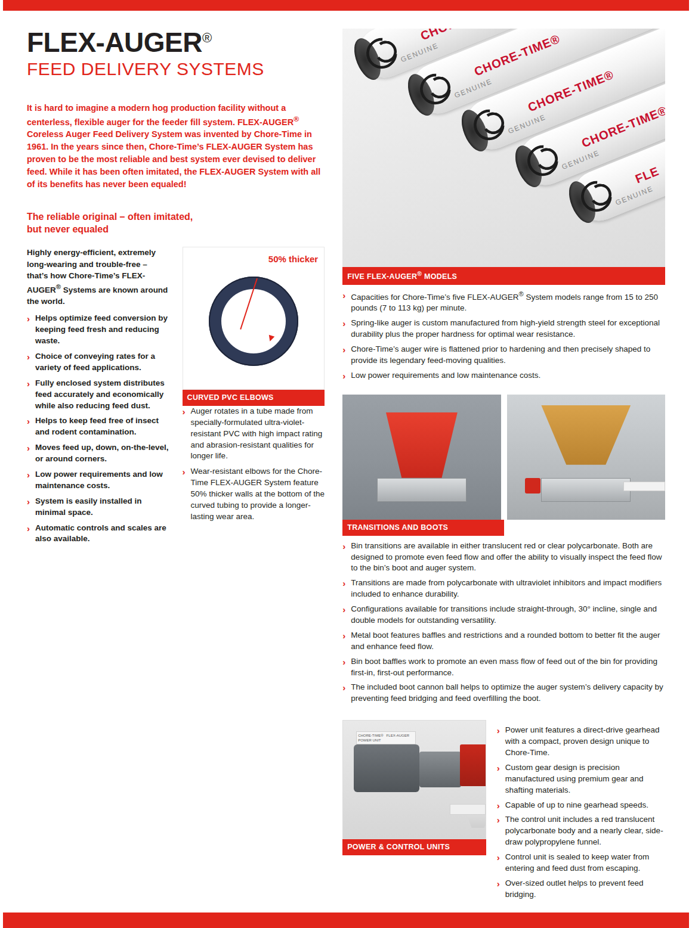FLEX-AUGER®
Feed Delivery Systems
It is hard to imagine a modern hog production facility without a centerless, flexible auger for the feeder fill system. FLEX-AUGER® Coreless Auger Feed Delivery System was invented by Chore-Time in 1961. In the years since then, Chore-Time’s FLEX-AUGER System has proven to be the most reliable and best system ever devised to deliver feed. While it has been often imitated, the FLEX-AUGER System with all of its benefits has never been equaled!
The reliable original – often imitated,
but never equaled
Highly energy-efficient, extremely long-wearing and trouble-free – that’s how Chore-Time’s FLEX-AUGER® Systems are known around the world.
Helps optimize feed conversion by keeping feed fresh and reducing waste.
Choice of conveying rates for a variety of feed applications.
Fully enclosed system distributes feed accurately and economically while also reducing feed dust.
Helps to keep feed free of insect and rodent contamination.
Moves feed up, down, on-the-level, or around corners.
Low power requirements and low maintenance costs.
System is easily installed in minimal space.
Automatic controls and scales are also available.
50% thicker
Curved PVC Elbows
Auger rotates in a tube made from specially-formulated ultra-violet-resistant PVC with high impact rating and abrasion-resistant qualities for longer life.
Wear-resistant elbows for the Chore-Time FLEX-AUGER System feature 50% thicker walls at the bottom of the curved tubing to provide a longer-lasting wear area.
CHORE-TIME®
GENUINE
CHORE-TIME®
GENUINE
CHORE-TIME®
GENUINE
CHORE-TIME®
GENUINE
FLE
GENUINE
Five FLEX-AUGER® Models
Capacities for Chore-Time’s five FLEX-AUGER® System models range from 15 to 250 pounds (7 to 113 kg) per minute.
Spring-like auger is custom manufactured from high-yield strength steel for exceptional durability plus the proper hardness for optimal wear resistance.
Chore-Time’s auger wire is flattened prior to hardening and then precisely shaped to provide its legendary feed-moving qualities.
Low power requirements and low maintenance costs.
Transitions and Boots
Bin transitions are available in either translucent red or clear polycarbonate. Both are designed to promote even feed flow and offer the ability to visually inspect the feed flow to the bin’s boot and auger system.
Transitions are made from polycarbonate with ultraviolet inhibitors and impact modifiers included to enhance durability.
Configurations available for transitions include straight-through, 30° incline, single and double models for outstanding versatility.
Metal boot features baffles and restrictions and a rounded bottom to better fit the auger and enhance feed flow.
Bin boot baffles work to promote an even mass flow of feed out of the bin for providing first-in, first-out performance.
The included boot cannon ball helps to optimize the auger system’s delivery capacity by preventing feed bridging and feed overfilling the boot.
CHORE-TIME® FLEX-AUGER POWER UNIT
Power & Control Units
Power unit features a direct-drive gearhead with a compact, proven design unique to Chore-Time.
Custom gear design is precision manufactured using premium gear and shafting materials.
Capable of up to nine gearhead speeds.
The control unit includes a red translucent polycarbonate body and a nearly clear, side-draw polypropylene funnel.
Control unit is sealed to keep water from entering and feed dust from escaping.
Over-sized outlet helps to prevent feed bridging.